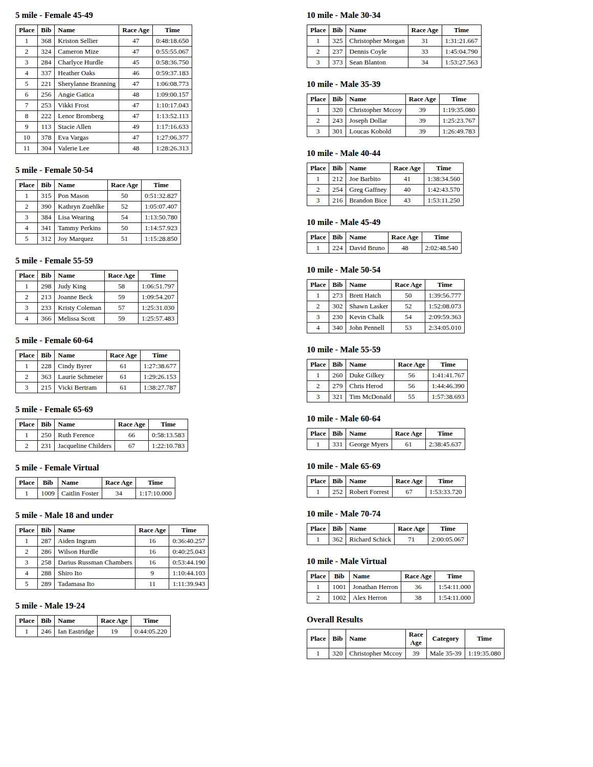5 mile - Female 45-49
| Place | Bib | Name | Race Age | Time |
| --- | --- | --- | --- | --- |
| 1 | 368 | Kriston Sellier | 47 | 0:48:18.650 |
| 2 | 324 | Cameron Mize | 47 | 0:55:55.067 |
| 3 | 284 | Charlyce Hurdle | 45 | 0:58:36.750 |
| 4 | 337 | Heather Oaks | 46 | 0:59:37.183 |
| 5 | 221 | Sherylanne Branning | 47 | 1:06:08.773 |
| 6 | 256 | Angie Gatica | 48 | 1:09:00.157 |
| 7 | 253 | Vikki Frost | 47 | 1:10:17.043 |
| 8 | 222 | Lenor Bromberg | 47 | 1:13:52.113 |
| 9 | 113 | Stacie Allen | 49 | 1:17:16.633 |
| 10 | 378 | Eva Vargas | 47 | 1:27:06.377 |
| 11 | 304 | Valerie Lee | 48 | 1:28:26.313 |
5 mile - Female 50-54
| Place | Bib | Name | Race Age | Time |
| --- | --- | --- | --- | --- |
| 1 | 315 | Pon Mason | 50 | 0:51:32.827 |
| 2 | 390 | Kathryn Zuehlke | 52 | 1:05:07.407 |
| 3 | 384 | Lisa Wearing | 54 | 1:13:50.780 |
| 4 | 341 | Tammy Perkins | 50 | 1:14:57.923 |
| 5 | 312 | Joy Marquez | 51 | 1:15:28.850 |
5 mile - Female 55-59
| Place | Bib | Name | Race Age | Time |
| --- | --- | --- | --- | --- |
| 1 | 298 | Judy King | 58 | 1:06:51.797 |
| 2 | 213 | Joanne Beck | 59 | 1:09:54.207 |
| 3 | 233 | Kristy Coleman | 57 | 1:25:31.030 |
| 4 | 366 | Melissa Scott | 59 | 1:25:57.483 |
5 mile - Female 60-64
| Place | Bib | Name | Race Age | Time |
| --- | --- | --- | --- | --- |
| 1 | 228 | Cindy Byrer | 61 | 1:27:38.677 |
| 2 | 363 | Laurie Schmeier | 61 | 1:29:26.153 |
| 3 | 215 | Vicki Bertram | 61 | 1:38:27.787 |
5 mile - Female 65-69
| Place | Bib | Name | Race Age | Time |
| --- | --- | --- | --- | --- |
| 1 | 250 | Ruth Ference | 66 | 0:58:13.583 |
| 2 | 231 | Jacqueline Childers | 67 | 1:22:10.783 |
5 mile - Female Virtual
| Place | Bib | Name | Race Age | Time |
| --- | --- | --- | --- | --- |
| 1 | 1009 | Caitlin Foster | 34 | 1:17:10.000 |
5 mile - Male 18 and under
| Place | Bib | Name | Race Age | Time |
| --- | --- | --- | --- | --- |
| 1 | 287 | Aiden Ingram | 16 | 0:36:40.257 |
| 2 | 286 | Wilson Hurdle | 16 | 0:40:25.043 |
| 3 | 258 | Darius Russman Chambers | 16 | 0:53:44.190 |
| 4 | 288 | Shiro Ito | 9 | 1:10:44.103 |
| 5 | 289 | Tadamasa Ito | 11 | 1:11:39.943 |
5 mile - Male 19-24
| Place | Bib | Name | Race Age | Time |
| --- | --- | --- | --- | --- |
| 1 | 246 | Ian Eastridge | 19 | 0:44:05.220 |
10 mile - Male 30-34
| Place | Bib | Name | Race Age | Time |
| --- | --- | --- | --- | --- |
| 1 | 325 | Christopher Morgan | 31 | 1:31:21.667 |
| 2 | 237 | Dennis Coyle | 33 | 1:45:04.790 |
| 3 | 373 | Sean Blanton | 34 | 1:53:27.563 |
10 mile - Male 35-39
| Place | Bib | Name | Race Age | Time |
| --- | --- | --- | --- | --- |
| 1 | 320 | Christopher Mccoy | 39 | 1:19:35.080 |
| 2 | 243 | Joseph Dollar | 39 | 1:25:23.767 |
| 3 | 301 | Loucas Kobold | 39 | 1:26:49.783 |
10 mile - Male 40-44
| Place | Bib | Name | Race Age | Time |
| --- | --- | --- | --- | --- |
| 1 | 212 | Joe Barbito | 41 | 1:38:34.560 |
| 2 | 254 | Greg Gaffney | 40 | 1:42:43.570 |
| 3 | 216 | Brandon Bice | 43 | 1:53:11.250 |
10 mile - Male 45-49
| Place | Bib | Name | Race Age | Time |
| --- | --- | --- | --- | --- |
| 1 | 224 | David Bruno | 48 | 2:02:48.540 |
10 mile - Male 50-54
| Place | Bib | Name | Race Age | Time |
| --- | --- | --- | --- | --- |
| 1 | 273 | Brett Hatch | 50 | 1:39:56.777 |
| 2 | 302 | Shawn Lasker | 52 | 1:52:08.073 |
| 3 | 230 | Kevin Chalk | 54 | 2:09:59.363 |
| 4 | 340 | John Pennell | 53 | 2:34:05.010 |
10 mile - Male 55-59
| Place | Bib | Name | Race Age | Time |
| --- | --- | --- | --- | --- |
| 1 | 260 | Duke Gilkey | 56 | 1:41:41.767 |
| 2 | 279 | Chris Herod | 56 | 1:44:46.390 |
| 3 | 321 | Tim McDonald | 55 | 1:57:38.693 |
10 mile - Male 60-64
| Place | Bib | Name | Race Age | Time |
| --- | --- | --- | --- | --- |
| 1 | 331 | George Myers | 61 | 2:38:45.637 |
10 mile - Male 65-69
| Place | Bib | Name | Race Age | Time |
| --- | --- | --- | --- | --- |
| 1 | 252 | Robert Forrest | 67 | 1:53:33.720 |
10 mile - Male 70-74
| Place | Bib | Name | Race Age | Time |
| --- | --- | --- | --- | --- |
| 1 | 362 | Richard Schick | 71 | 2:00:05.067 |
10 mile - Male Virtual
| Place | Bib | Name | Race Age | Time |
| --- | --- | --- | --- | --- |
| 1 | 1001 | Jonathan Herron | 36 | 1:54:11.000 |
| 2 | 1002 | Alex Herron | 38 | 1:54:11.000 |
Overall Results
| Place | Bib | Name | Race Age | Category | Time |
| --- | --- | --- | --- | --- | --- |
| 1 | 320 | Christopher Mccoy | 39 | Male 35-39 | 1:19:35.080 |